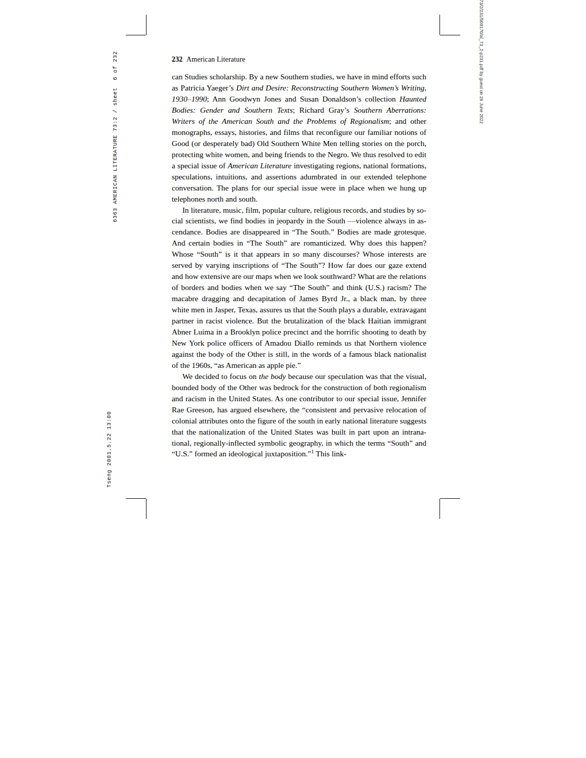6363 AMERICAN LITERATURE 73:2 / sheet 6 of 232
Tseng 2001.5.22 13:00
Downloaded from http://read.dukeupress.edu/american-literature/article-pdf/73/2/231/509170/al_73_2-p231.pdf by guest on 26 June 2022
232 American Literature
can Studies scholarship. By a new Southern studies, we have in mind efforts such as Patricia Yaeger’s Dirt and Desire: Reconstructing Southern Women’s Writing, 1930–1990; Ann Goodwyn Jones and Susan Donaldson’s collection Haunted Bodies: Gender and Southern Texts; Richard Gray’s Southern Aberrations: Writers of the American South and the Problems of Regionalism; and other monographs, essays, histories, and films that reconfigure our familiar notions of Good (or desperately bad) Old Southern White Men telling stories on the porch, protecting white women, and being friends to the Negro. We thus resolved to edit a special issue of American Literature investigating regions, national formations, speculations, intuitions, and assertions adumbrated in our extended telephone conversation. The plans for our special issue were in place when we hung up telephones north and south.
In literature, music, film, popular culture, religious records, and studies by social scientists, we find bodies in jeopardy in the South —violence always in ascendance. Bodies are disappeared in “The South.” Bodies are made grotesque. And certain bodies in “The South” are romanticized. Why does this happen? Whose “South” is it that appears in so many discourses? Whose interests are served by varying inscriptions of “The South”? How far does our gaze extend and how extensive are our maps when we look southward? What are the relations of borders and bodies when we say “The South” and think (U.S.) racism? The macabre dragging and decapitation of James Byrd Jr., a black man, by three white men in Jasper, Texas, assures us that the South plays a durable, extravagant partner in racist violence. But the brutalization of the black Haitian immigrant Abner Luima in a Brooklyn police precinct and the horrific shooting to death by New York police officers of Amadou Diallo reminds us that Northern violence against the body of the Other is still, in the words of a famous black nationalist of the 1960s, “as American as apple pie.”
We decided to focus on the body because our speculation was that the visual, bounded body of the Other was bedrock for the construction of both regionalism and racism in the United States. As one contributor to our special issue, Jennifer Rae Greeson, has argued elsewhere, the “consistent and pervasive relocation of colonial attributes onto the figure of the south in early national literature suggests that the nationalization of the United States was built in part upon an intranational, regionally-inflected symbolic geography, in which the terms “South” and “U.S.” formed an ideological juxtaposition.”1 This link-